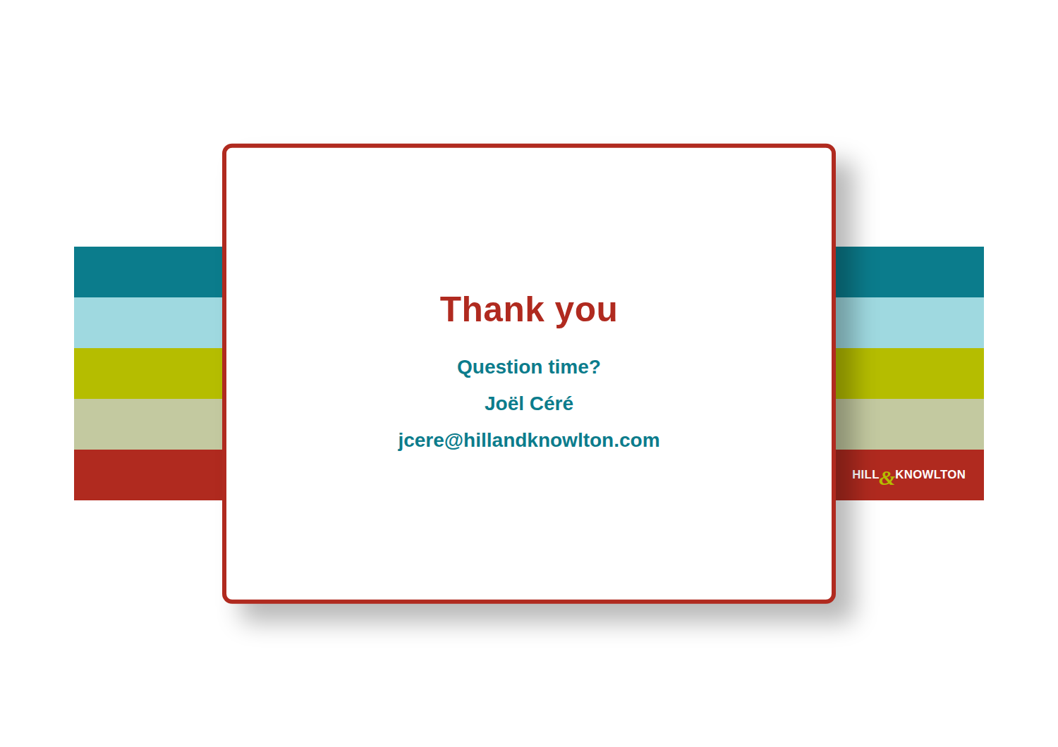HILL&KNOWLTON
Thank you
Question time?
Joël Céré
jcere@hillandknowlton.com